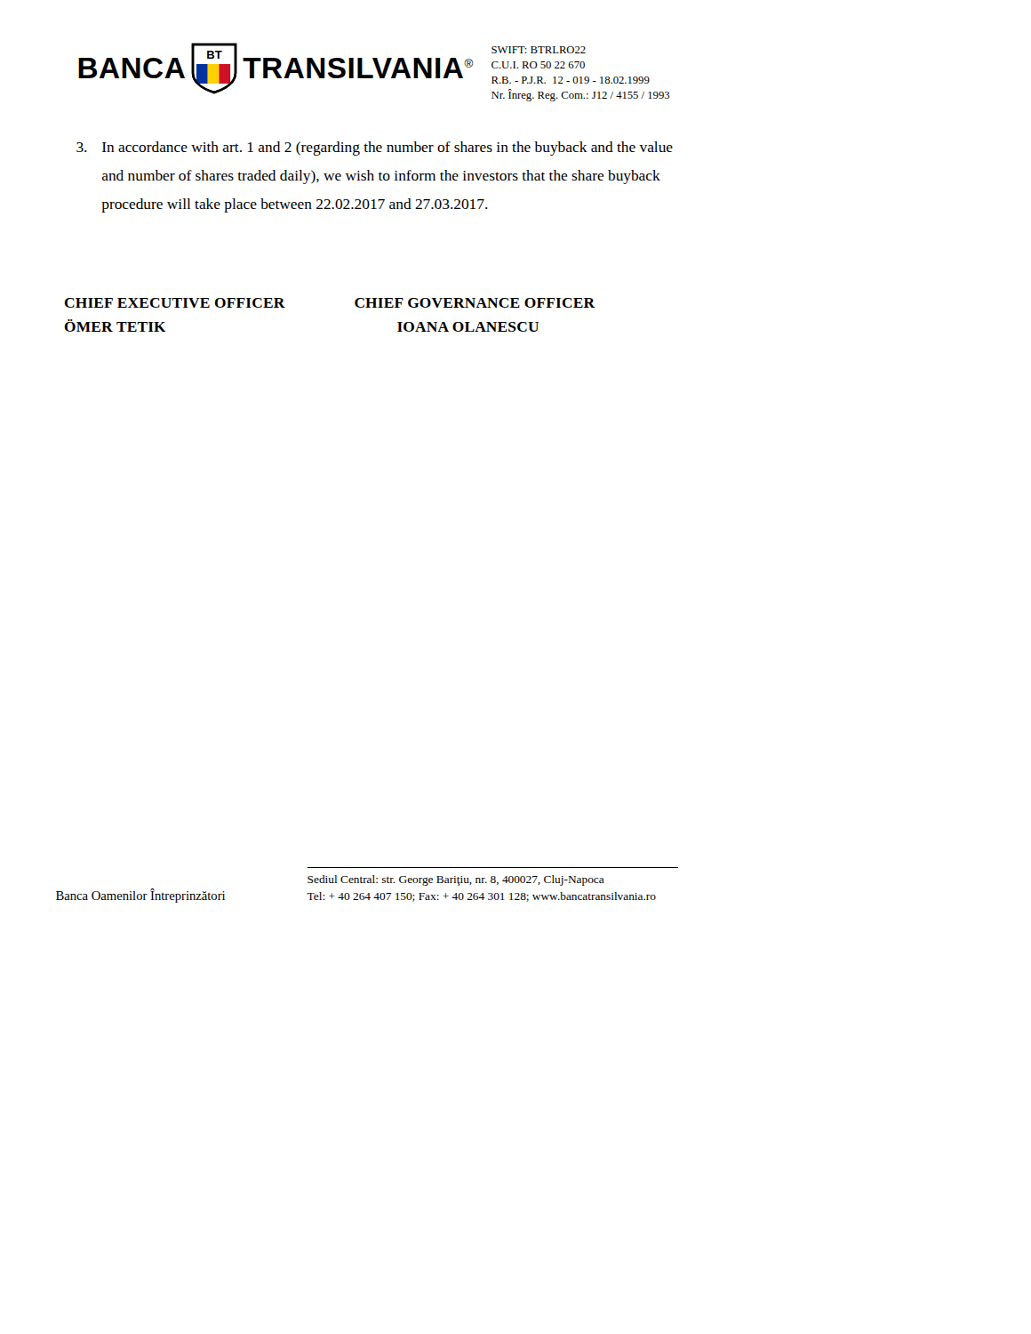BANCA BT TRANSILVANIA®
SWIFT: BTRLRO22
C.U.I. RO 50 22 670
R.B. - P.J.R. 12 - 019 - 18.02.1999
Nr. Înreg. Reg. Com.: J12 / 4155 / 1993
In accordance with art. 1 and 2 (regarding the number of shares in the buyback and the value and number of shares traded daily), we wish to inform the investors that the share buyback procedure will take place between 22.02.2017 and 27.03.2017.
CHIEF EXECUTIVE OFFICER
ÖMER TETIK
CHIEF GOVERNANCE OFFICER
IOANA OLANESCU
Banca Oamenilor Întreprinzători
Sediul Central: str. George Bariţiu, nr. 8, 400027, Cluj-Napoca
Tel: + 40 264 407 150; Fax: + 40 264 301 128; www.bancatransilvania.ro